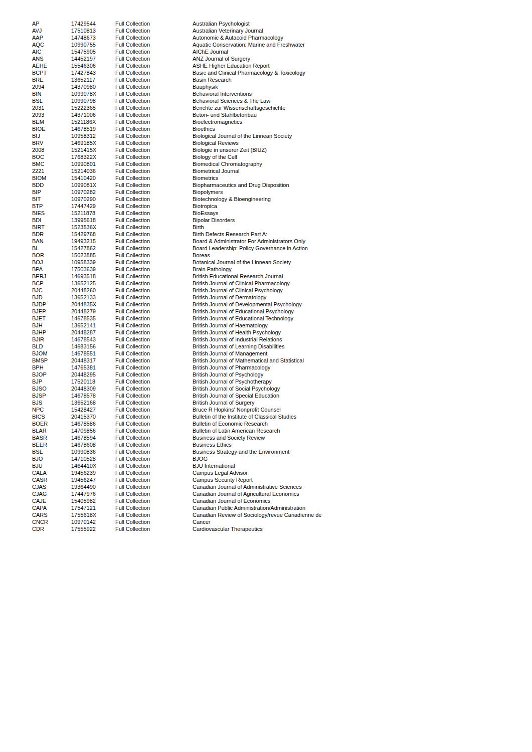| AP | 17429544 | Full Collection | Australian Psychologist |
| AVJ | 17510813 | Full Collection | Australian Veterinary Journal |
| AAP | 14748673 | Full Collection | Autonomic & Autacoid Pharmacology |
| AQC | 10990755 | Full Collection | Aquatic Conservation: Marine and Freshwater |
| AIC | 15475905 | Full Collection | AIChE Journal |
| ANS | 14452197 | Full Collection | ANZ Journal of Surgery |
| AEHE | 15546306 | Full Collection | ASHE Higher Education Report |
| BCPT | 17427843 | Full Collection | Basic and Clinical Pharmacology & Toxicology |
| BRE | 13652117 | Full Collection | Basin Research |
| 2094 | 14370980 | Full Collection | Bauphysik |
| BIN | 1099078X | Full Collection | Behavioral Interventions |
| BSL | 10990798 | Full Collection | Behavioral Sciences & The Law |
| 2031 | 15222365 | Full Collection | Berichte zur Wissenschaftsgeschichte |
| 2093 | 14371006 | Full Collection | Beton- und Stahlbetonbau |
| BEM | 1521186X | Full Collection | Bioelectromagnetics |
| BIOE | 14678519 | Full Collection | Bioethics |
| BIJ | 10958312 | Full Collection | Biological Journal of the Linnean Society |
| BRV | 1469185X | Full Collection | Biological Reviews |
| 2008 | 1521415X | Full Collection | Biologie in unserer Zeit (BIUZ) |
| BOC | 1768322X | Full Collection | Biology of the Cell |
| BMC | 10990801 | Full Collection | Biomedical Chromatography |
| 2221 | 15214036 | Full Collection | Biometrical Journal |
| BIOM | 15410420 | Full Collection | Biometrics |
| BDD | 1099081X | Full Collection | Biopharmaceutics and Drug Disposition |
| BIP | 10970282 | Full Collection | Biopolymers |
| BIT | 10970290 | Full Collection | Biotechnology & Bioengineering |
| BTP | 17447429 | Full Collection | Biotropica |
| BIES | 15211878 | Full Collection | BioEssays |
| BDI | 13995618 | Full Collection | Bipolar Disorders |
| BIRT | 1523536X | Full Collection | Birth |
| BDR | 15429768 | Full Collection | Birth Defects Research Part A: |
| BAN | 19493215 | Full Collection | Board & Administrator For Administrators Only |
| BL | 15427862 | Full Collection | Board Leadership: Policy Governance in Action |
| BOR | 15023885 | Full Collection | Boreas |
| BOJ | 10958339 | Full Collection | Botanical Journal of the Linnean Society |
| BPA | 17503639 | Full Collection | Brain Pathology |
| BERJ | 14693518 | Full Collection | British Educational Research Journal |
| BCP | 13652125 | Full Collection | British Journal of Clinical Pharmacology |
| BJC | 20448260 | Full Collection | British Journal of Clinical Psychology |
| BJD | 13652133 | Full Collection | British Journal of Dermatology |
| BJDP | 2044835X | Full Collection | British Journal of Developmental Psychology |
| BJEP | 20448279 | Full Collection | British Journal of Educational Psychology |
| BJET | 14678535 | Full Collection | British Journal of Educational Technology |
| BJH | 13652141 | Full Collection | British Journal of Haematology |
| BJHP | 20448287 | Full Collection | British Journal of Health Psychology |
| BJIR | 14678543 | Full Collection | British Journal of Industrial Relations |
| BLD | 14683156 | Full Collection | British Journal of Learning Disabilities |
| BJOM | 14678551 | Full Collection | British Journal of Management |
| BMSP | 20448317 | Full Collection | British Journal of Mathematical and Statistical |
| BPH | 14765381 | Full Collection | British Journal of Pharmacology |
| BJOP | 20448295 | Full Collection | British Journal of Psychology |
| BJP | 17520118 | Full Collection | British Journal of Psychotherapy |
| BJSO | 20448309 | Full Collection | British Journal of Social Psychology |
| BJSP | 14678578 | Full Collection | British Journal of Special Education |
| BJS | 13652168 | Full Collection | British Journal of Surgery |
| NPC | 15428427 | Full Collection | Bruce R Hopkins' Nonprofit Counsel |
| BICS | 20415370 | Full Collection | Bulletin of the Institute of Classical Studies |
| BOER | 14678586 | Full Collection | Bulletin of Economic Research |
| BLAR | 14709856 | Full Collection | Bulletin of Latin American Research |
| BASR | 14678594 | Full Collection | Business and Society Review |
| BEER | 14678608 | Full Collection | Business Ethics |
| BSE | 10990836 | Full Collection | Business Strategy and the Environment |
| BJO | 14710528 | Full Collection | BJOG |
| BJU | 1464410X | Full Collection | BJU International |
| CALA | 19456239 | Full Collection | Campus Legal Advisor |
| CASR | 19456247 | Full Collection | Campus Security Report |
| CJAS | 19364490 | Full Collection | Canadian Journal of Administrative Sciences |
| CJAG | 17447976 | Full Collection | Canadian Journal of Agricultural Economics |
| CAJE | 15405982 | Full Collection | Canadian Journal of Economics |
| CAPA | 17547121 | Full Collection | Canadian Public Administration/Administration |
| CARS | 1755618X | Full Collection | Canadian Review of Sociology/revue Canadienne de |
| CNCR | 10970142 | Full Collection | Cancer |
| CDR | 17555922 | Full Collection | Cardiovascular Therapeutics |